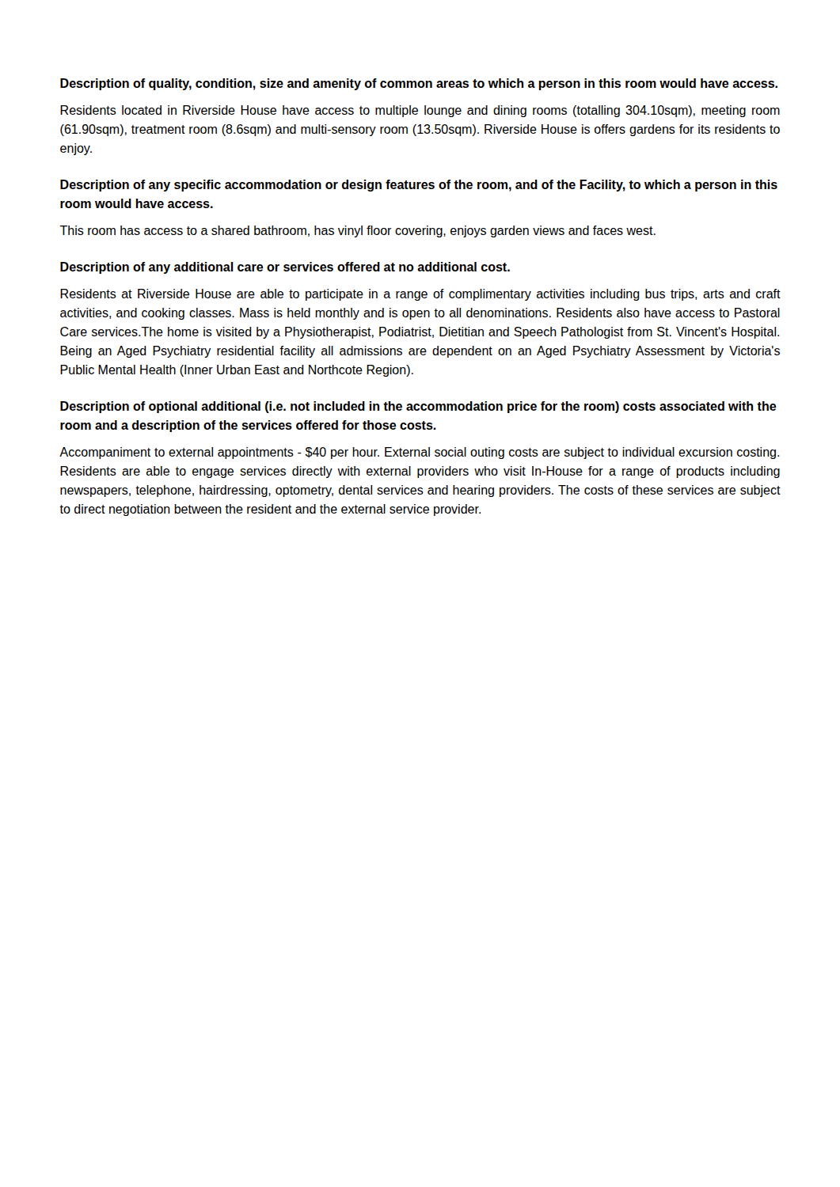Description of quality, condition, size and amenity of common areas to which a person in this room would have access.
Residents located in Riverside House have access to multiple lounge and dining rooms (totalling 304.10sqm), meeting room (61.90sqm), treatment room (8.6sqm) and multi-sensory room (13.50sqm). Riverside House is offers gardens for its residents to enjoy.
Description of any specific accommodation or design features of the room, and of the Facility, to which a person in this room would have access.
This room has access to a shared bathroom, has vinyl floor covering, enjoys garden views and faces west.
Description of any additional care or services offered at no additional cost.
Residents at Riverside House are able to participate in a range of complimentary activities including bus trips, arts and craft activities, and cooking classes. Mass is held monthly and is open to all denominations. Residents also have access to Pastoral Care services.The home is visited by a Physiotherapist, Podiatrist, Dietitian and Speech Pathologist from St. Vincent's Hospital. Being an Aged Psychiatry residential facility all admissions are dependent on an Aged Psychiatry Assessment by Victoria's Public Mental Health (Inner Urban East and Northcote Region).
Description of optional additional (i.e. not included in the accommodation price for the room) costs associated with the room and a description of the services offered for those costs.
Accompaniment to external appointments - $40 per hour. External social outing costs are subject to individual excursion costing. Residents are able to engage services directly with external providers who visit In-House for a range of products including newspapers, telephone, hairdressing, optometry, dental services and hearing providers. The costs of these services are subject to direct negotiation between the resident and the external service provider.